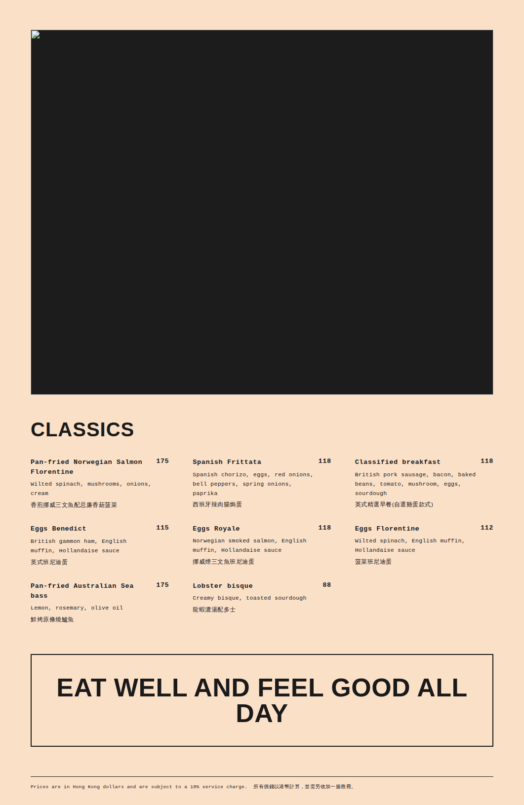Classics
Pan-fried Norwegian Salmon Florentine
175
Wilted spinach, mushrooms, onions, cream
香煎挪威三文魚配忌廉香菇菠菜
Eggs Benedict
115
British gammon ham, English muffin, Hollandaise sauce
英式班尼迪蛋
Pan-fried Australian Sea bass
175
Lemon, rosemary, olive oil
鮮烤原條燒鱸魚
Spanish Frittata
118
Spanish chorizo, eggs, red onions, bell peppers, spring onions, paprika
西班牙辣肉腸焗蛋
Eggs Royale
118
Norwegian smoked salmon, English muffin, Hollandaise sauce
挪威煙三文魚班尼迪蛋
Lobster bisque
88
Creamy bisque, toasted sourdough
龍蝦濃湯配多士
Classified breakfast
118
British pork sausage, bacon, baked beans, tomato, mushroom, eggs, sourdough
英式精選早餐(自選雞蛋款式)
Eggs Florentine
112
Wilted spinach, English muffin, Hollandaise sauce
菠菜班尼迪蛋
Eat well and feel good all day
Prices are in Hong Kong dollars and are subject to a 10% service charge. 所有價錢以港幣計算，並需另收加一服務費。